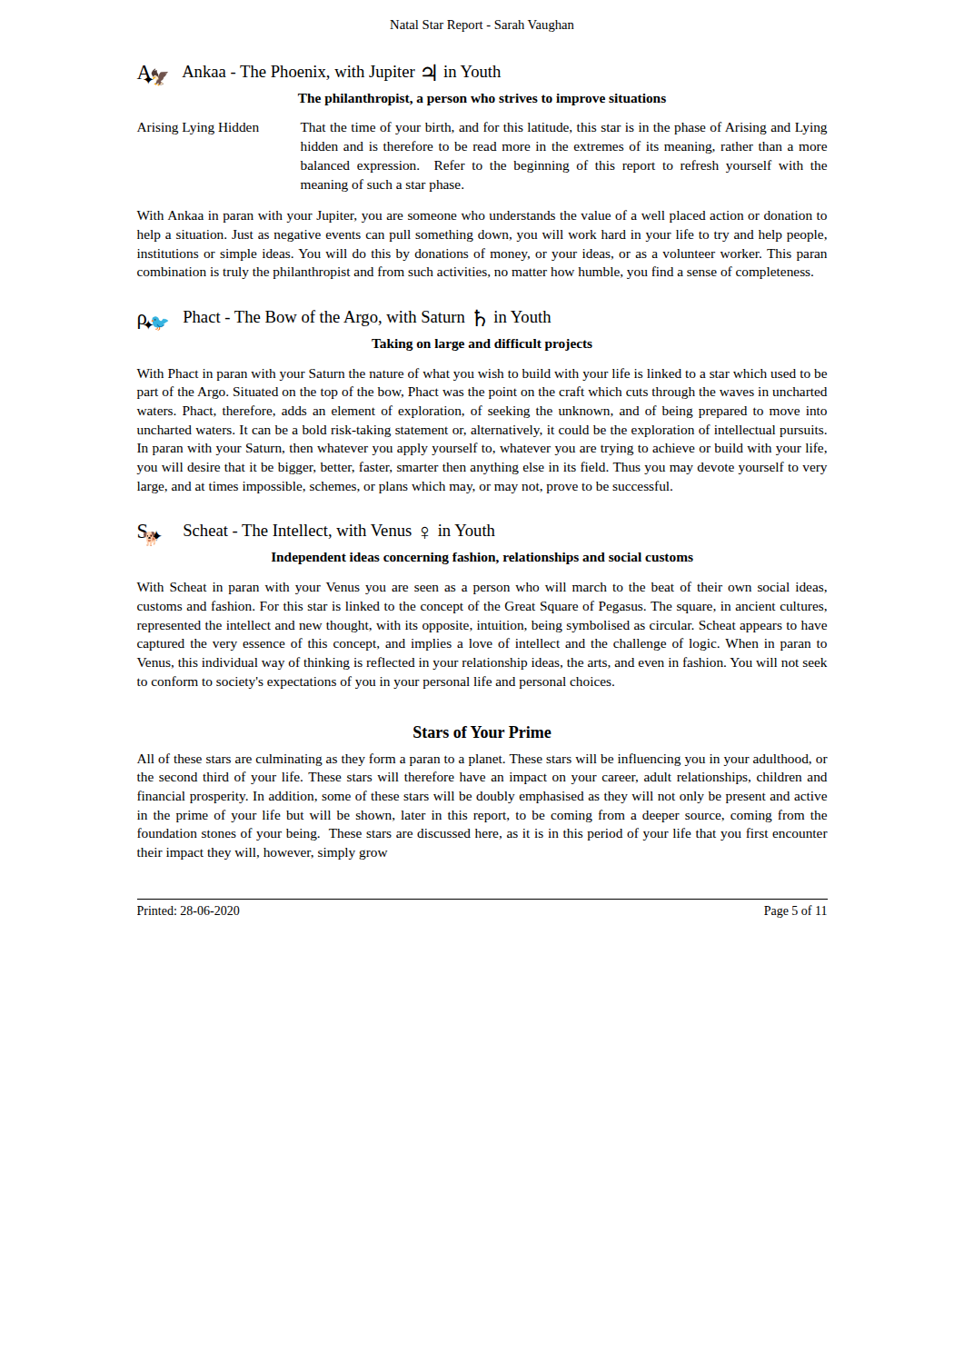Natal Star Report - Sarah Vaughan
A🦅✦ Ankaa - The Phoenix, with Jupiter ♃ in Youth
The philanthropist, a person who strives to improve situations
Arising Lying Hidden
That the time of your birth, and for this latitude, this star is in the phase of Arising and Lying hidden and is therefore to be read more in the extremes of its meaning, rather than a more balanced expression. Refer to the beginning of this report to refresh yourself with the meaning of such a star phase.
With Ankaa in paran with your Jupiter, you are someone who understands the value of a well placed action or donation to help a situation. Just as negative events can pull something down, you will work hard in your life to try and help people, institutions or simple ideas. You will do this by donations of money, or your ideas, or as a volunteer worker. This paran combination is truly the philanthropist and from such activities, no matter how humble, you find a sense of completeness.
ρ🐦✦ Phact - The Bow of the Argo, with Saturn ♄ in Youth
Taking on large and difficult projects
With Phact in paran with your Saturn the nature of what you wish to build with your life is linked to a star which used to be part of the Argo. Situated on the top of the bow, Phact was the point on the craft which cuts through the waves in uncharted waters. Phact, therefore, adds an element of exploration, of seeking the unknown, and of being prepared to move into uncharted waters. It can be a bold risk-taking statement or, alternatively, it could be the exploration of intellectual pursuits. In paran with your Saturn, then whatever you apply yourself to, whatever you are trying to achieve or build with your life, you will desire that it be bigger, better, faster, smarter then anything else in its field. Thus you may devote yourself to very large, and at times impossible, schemes, or plans which may, or may not, prove to be successful.
S✦🐕 Scheat - The Intellect, with Venus ♀ in Youth
Independent ideas concerning fashion, relationships and social customs
With Scheat in paran with your Venus you are seen as a person who will march to the beat of their own social ideas, customs and fashion. For this star is linked to the concept of the Great Square of Pegasus. The square, in ancient cultures, represented the intellect and new thought, with its opposite, intuition, being symbolised as circular. Scheat appears to have captured the very essence of this concept, and implies a love of intellect and the challenge of logic. When in paran to Venus, this individual way of thinking is reflected in your relationship ideas, the arts, and even in fashion. You will not seek to conform to society's expectations of you in your personal life and personal choices.
Stars of Your Prime
All of these stars are culminating as they form a paran to a planet. These stars will be influencing you in your adulthood, or the second third of your life. These stars will therefore have an impact on your career, adult relationships, children and financial prosperity. In addition, some of these stars will be doubly emphasised as they will not only be present and active in the prime of your life but will be shown, later in this report, to be coming from a deeper source, coming from the foundation stones of your being. These stars are discussed here, as it is in this period of your life that you first encounter their impact they will, however, simply grow
Printed: 28-06-2020 Page 5 of 11